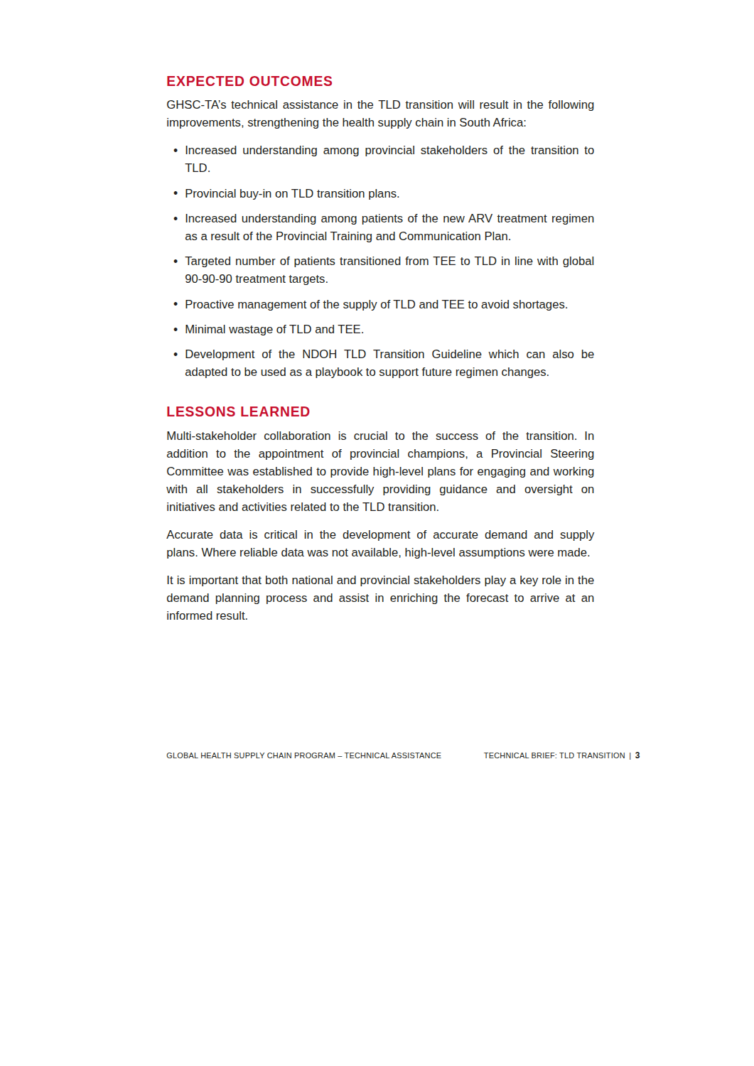Expected Outcomes
GHSC-TA’s technical assistance in the TLD transition will result in the following improvements, strengthening the health supply chain in South Africa:
Increased understanding among provincial stakeholders of the transition to TLD.
Provincial buy-in on TLD transition plans.
Increased understanding among patients of the new ARV treatment regimen as a result of the Provincial Training and Communication Plan.
Targeted number of patients transitioned from TEE to TLD in line with global 90-90-90 treatment targets.
Proactive management of the supply of TLD and TEE to avoid shortages.
Minimal wastage of TLD and TEE.
Development of the NDOH TLD Transition Guideline which can also be adapted to be used as a playbook to support future regimen changes.
Lessons Learned
Multi-stakeholder collaboration is crucial to the success of the transition. In addition to the appointment of provincial champions, a Provincial Steering Committee was established to provide high-level plans for engaging and working with all stakeholders in successfully providing guidance and oversight on initiatives and activities related to the TLD transition.
Accurate data is critical in the development of accurate demand and supply plans. Where reliable data was not available, high-level assumptions were made.
It is important that both national and provincial stakeholders play a key role in the demand planning process and assist in enriching the forecast to arrive at an informed result.
GLOBAL HEALTH SUPPLY CHAIN PROGRAM – TECHNICAL ASSISTANCE TECHNICAL BRIEF: TLD TRANSITION |3